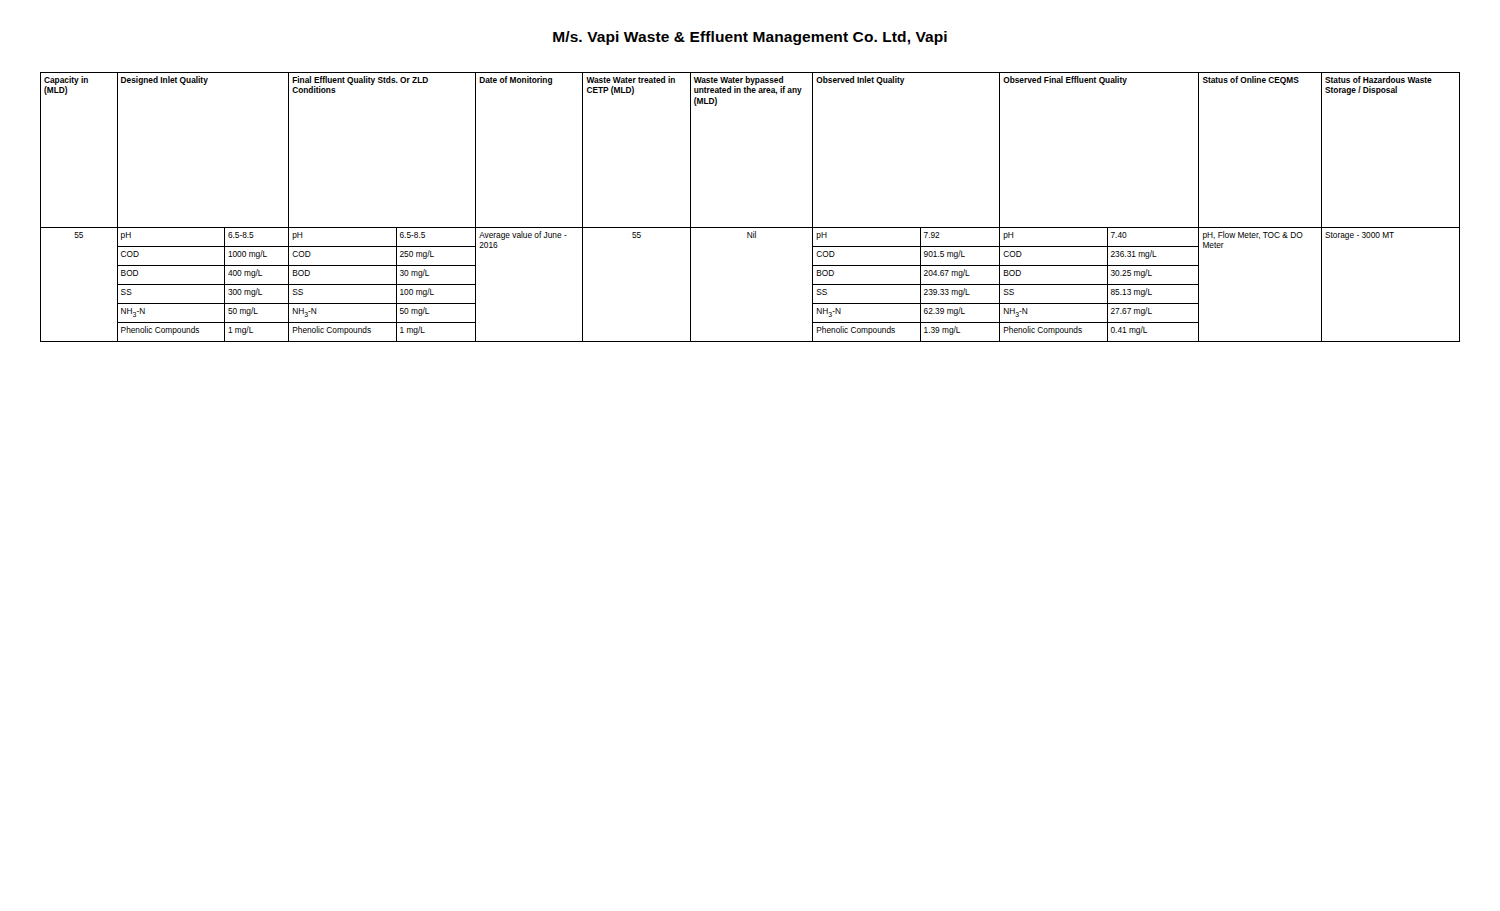M/s. Vapi Waste & Effluent Management Co. Ltd, Vapi
| Capacity in (MLD) | Designed Inlet Quality | Final Effluent Quality Stds. Or ZLD Conditions | Date of Monitoring | Waste Water treated in CETP (MLD) | Waste Water bypassed untreated in the area, if any (MLD) | Observed Inlet Quality | Observed Final Effluent Quality | Status of Online CEQMS | Status of Hazardous Waste Storage / Disposal |
| --- | --- | --- | --- | --- | --- | --- | --- | --- | --- |
| 55 | pH | 6.5-8.5 | pH | 6.5-8.5 | Average value of June - 2016 | 55 | Nil | pH | 7.92 | pH | 7.40 | pH, Flow Meter, TOC & DO Meter | Storage - 3000 MT |
| COD | 1000 mg/L | COD | 250 mg/L | COD | 901.5 mg/L | COD | 236.31 mg/L |
| BOD | 400 mg/L | BOD | 30 mg/L | BOD | 204.67 mg/L | BOD | 30.25 mg/L |
| SS | 300 mg/L | SS | 100 mg/L | SS | 239.33 mg/L | SS | 85.13 mg/L |
| NH 3 -N | 50 mg/L | NH 3 -N | 50 mg/L | NH 3 -N | 62.39 mg/L | NH 3 -N | 27.67 mg/L |
| Phenolic Compounds | 1 mg/L | Phenolic Compounds | 1 mg/L | Phenolic Compounds | 1.39 mg/L | Phenolic Compounds | 0.41 mg/L |